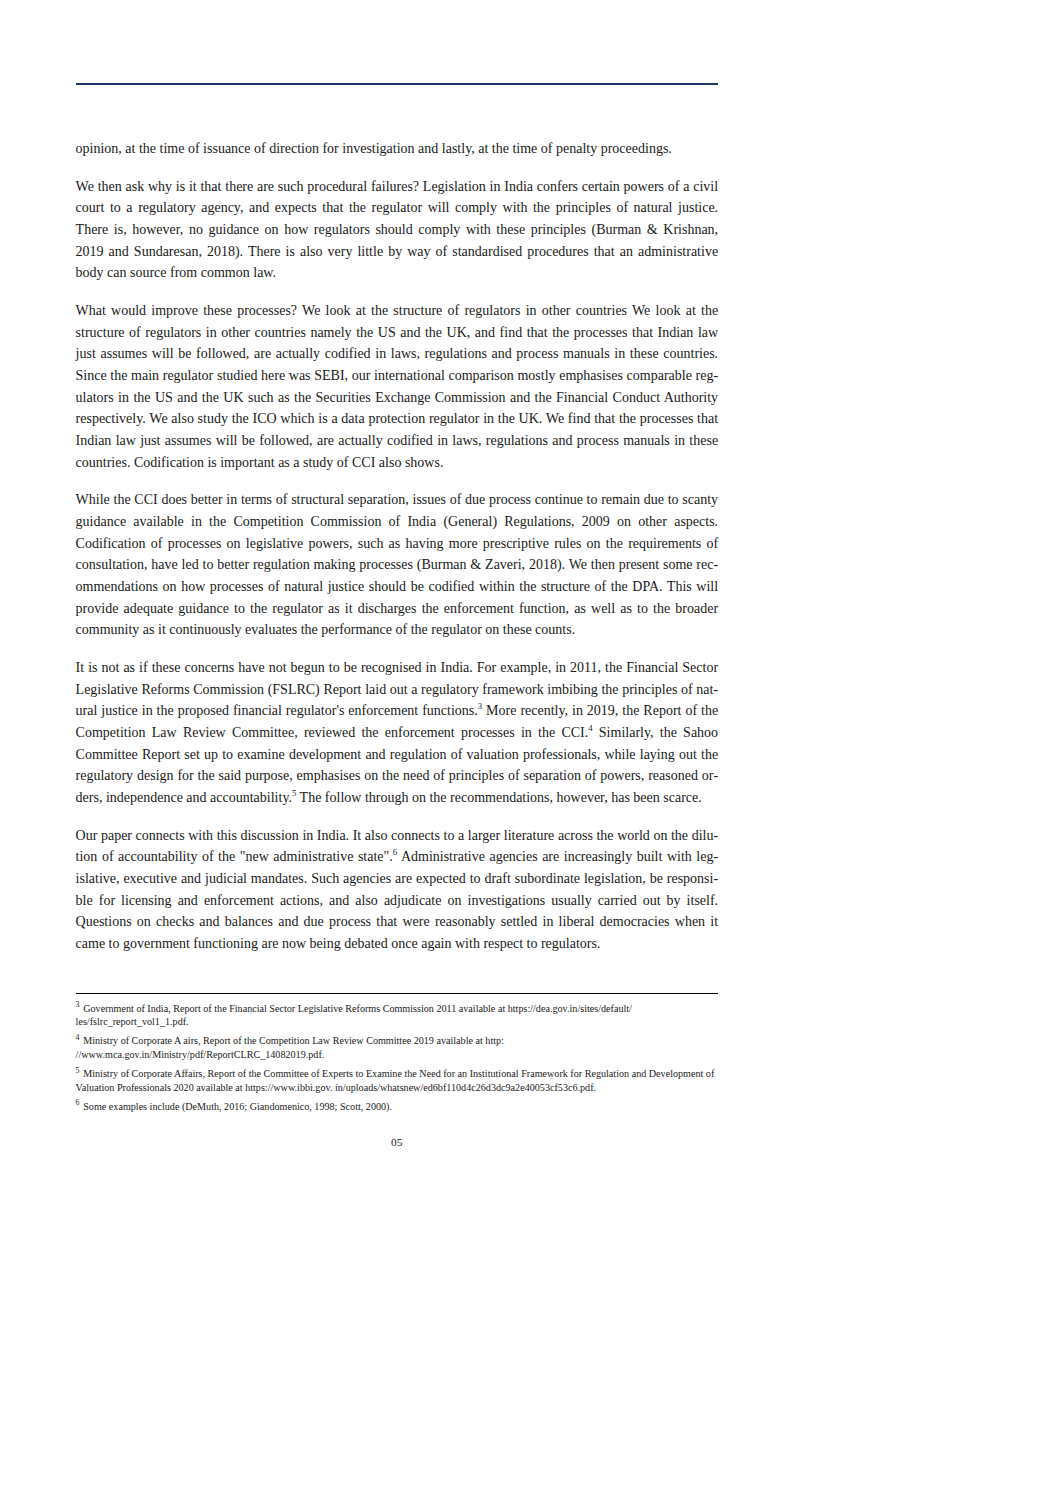opinion, at the time of issuance of direction for investigation and lastly, at the time of penalty proceedings.
We then ask why is it that there are such procedural failures? Legislation in India confers certain powers of a civil court to a regulatory agency, and expects that the regulator will comply with the principles of natural justice. There is, however, no guidance on how regulators should comply with these principles (Burman & Krishnan, 2019 and Sundaresan, 2018). There is also very little by way of standardised procedures that an administrative body can source from common law.
What would improve these processes? We look at the structure of regulators in other countries We look at the structure of regulators in other countries namely the US and the UK, and find that the processes that Indian law just assumes will be followed, are actually codified in laws, regulations and process manuals in these countries. Since the main regulator studied here was SEBI, our international comparison mostly emphasises comparable regulators in the US and the UK such as the Securities Exchange Commission and the Financial Conduct Authority respectively. We also study the ICO which is a data protection regulator in the UK. We find that the processes that Indian law just assumes will be followed, are actually codified in laws, regulations and process manuals in these countries. Codification is important as a study of CCI also shows.
While the CCI does better in terms of structural separation, issues of due process continue to remain due to scanty guidance available in the Competition Commission of India (General) Regulations, 2009 on other aspects. Codification of processes on legislative powers, such as having more prescriptive rules on the requirements of consultation, have led to better regulation making processes (Burman & Zaveri, 2018). We then present some recommendations on how processes of natural justice should be codified within the structure of the DPA. This will provide adequate guidance to the regulator as it discharges the enforcement function, as well as to the broader community as it continuously evaluates the performance of the regulator on these counts.
It is not as if these concerns have not begun to be recognised in India. For example, in 2011, the Financial Sector Legislative Reforms Commission (FSLRC) Report laid out a regulatory framework imbibing the principles of natural justice in the proposed financial regulator's enforcement functions.3 More recently, in 2019, the Report of the Competition Law Review Committee, reviewed the enforcement processes in the CCI.4 Similarly, the Sahoo Committee Report set up to examine development and regulation of valuation professionals, while laying out the regulatory design for the said purpose, emphasises on the need of principles of separation of powers, reasoned orders, independence and accountability.5 The follow through on the recommendations, however, has been scarce.
Our paper connects with this discussion in India. It also connects to a larger literature across the world on the dilution of accountability of the "new administrative state".6 Administrative agencies are increasingly built with legislative, executive and judicial mandates. Such agencies are expected to draft subordinate legislation, be responsible for licensing and enforcement actions, and also adjudicate on investigations usually carried out by itself. Questions on checks and balances and due process that were reasonably settled in liberal democracies when it came to government functioning are now being debated once again with respect to regulators.
3 Government of India, Report of the Financial Sector Legislative Reforms Commission 2011 available at https://dea.gov.in/sites/default/ les/fslrc_report_vol1_1.pdf.
4 Ministry of Corporate A airs, Report of the Competition Law Review Committee 2019 available at http: //www.mca.gov.in/Ministry/pdf/ReportCLRC_14082019.pdf.
5 Ministry of Corporate Affairs, Report of the Committee of Experts to Examine the Need for an Institutional Framework for Regulation and Development of Valuation Professionals 2020 available at https://www.ibbi.gov. in/uploads/whatsnew/ed6bf110d4c26d3dc9a2e40053cf53c6.pdf.
6 Some examples include (DeMuth, 2016; Giandomenico, 1998; Scott, 2000).
05